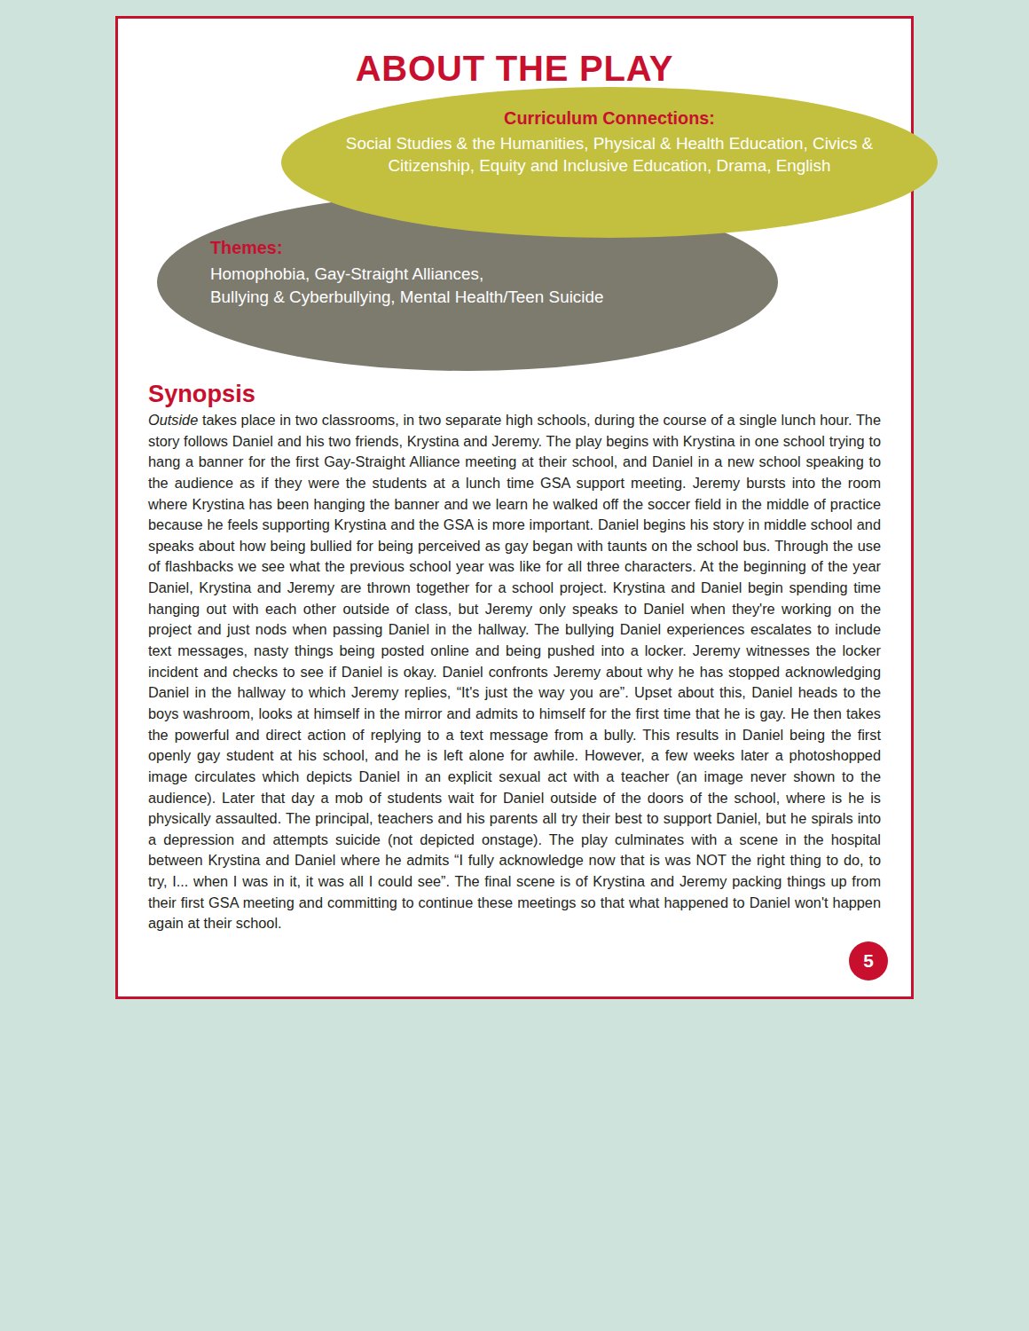ABOUT THE PLAY
Curriculum Connections: Social Studies & the Humanities, Physical & Health Education, Civics & Citizenship, Equity and Inclusive Education, Drama, English
Themes: Homophobia, Gay-Straight Alliances,
Bullying & Cyberbullying, Mental Health/Teen Suicide
Synopsis
Outside takes place in two classrooms, in two separate high schools, during the course of a single lunch hour. The story follows Daniel and his two friends, Krystina and Jeremy. The play begins with Krystina in one school trying to hang a banner for the first Gay-Straight Alliance meeting at their school, and Daniel in a new school speaking to the audience as if they were the students at a lunch time GSA support meeting. Jeremy bursts into the room where Krystina has been hanging the banner and we learn he walked off the soccer field in the middle of practice because he feels supporting Krystina and the GSA is more important. Daniel begins his story in middle school and speaks about how being bullied for being perceived as gay began with taunts on the school bus. Through the use of flashbacks we see what the previous school year was like for all three characters. At the beginning of the year Daniel, Krystina and Jeremy are thrown together for a school project. Krystina and Daniel begin spending time hanging out with each other outside of class, but Jeremy only speaks to Daniel when they're working on the project and just nods when passing Daniel in the hallway. The bullying Daniel experiences escalates to include text messages, nasty things being posted online and being pushed into a locker. Jeremy witnesses the locker incident and checks to see if Daniel is okay. Daniel confronts Jeremy about why he has stopped acknowledging Daniel in the hallway to which Jeremy replies, “It's just the way you are”. Upset about this, Daniel heads to the boys washroom, looks at himself in the mirror and admits to himself for the first time that he is gay. He then takes the powerful and direct action of replying to a text message from a bully. This results in Daniel being the first openly gay student at his school, and he is left alone for awhile. However, a few weeks later a photoshopped image circulates which depicts Daniel in an explicit sexual act with a teacher (an image never shown to the audience). Later that day a mob of students wait for Daniel outside of the doors of the school, where is he is physically assaulted. The principal, teachers and his parents all try their best to support Daniel, but he spirals into a depression and attempts suicide (not depicted onstage). The play culminates with a scene in the hospital between Krystina and Daniel where he admits “I fully acknowledge now that is was NOT the right thing to do, to try, I... when I was in it, it was all I could see”. The final scene is of Krystina and Jeremy packing things up from their first GSA meeting and committing to continue these meetings so that what happened to Daniel won't happen again at their school.
5